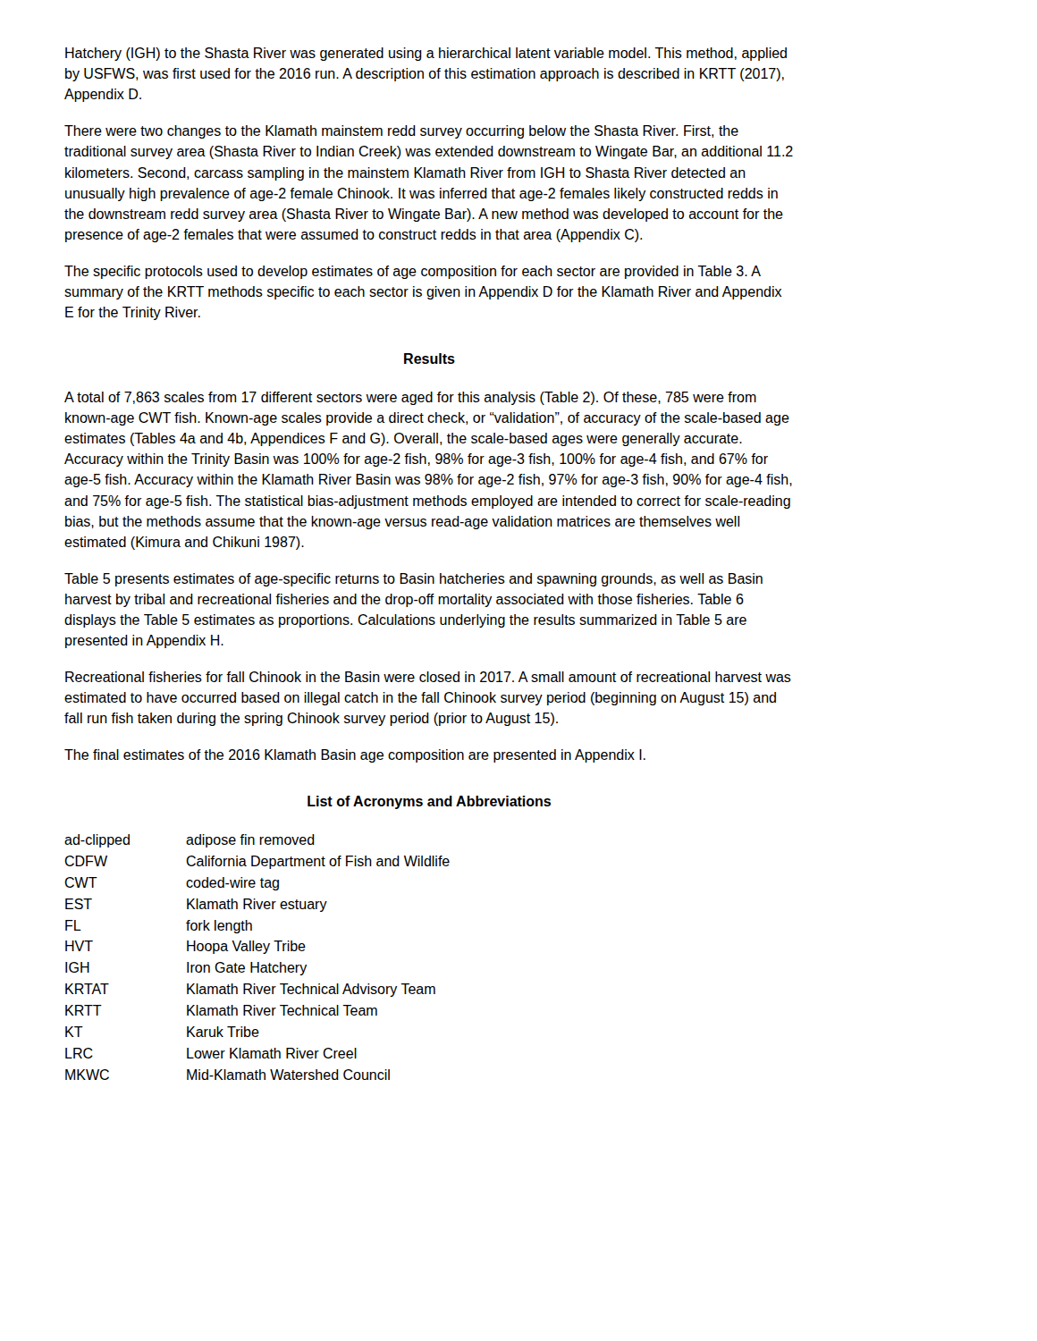Hatchery (IGH) to the Shasta River was generated using a hierarchical latent variable model. This method, applied by USFWS, was first used for the 2016 run. A description of this estimation approach is described in KRTT (2017), Appendix D.
There were two changes to the Klamath mainstem redd survey occurring below the Shasta River. First, the traditional survey area (Shasta River to Indian Creek) was extended downstream to Wingate Bar, an additional 11.2 kilometers. Second, carcass sampling in the mainstem Klamath River from IGH to Shasta River detected an unusually high prevalence of age-2 female Chinook. It was inferred that age-2 females likely constructed redds in the downstream redd survey area (Shasta River to Wingate Bar). A new method was developed to account for the presence of age-2 females that were assumed to construct redds in that area (Appendix C).
The specific protocols used to develop estimates of age composition for each sector are provided in Table 3. A summary of the KRTT methods specific to each sector is given in Appendix D for the Klamath River and Appendix E for the Trinity River.
Results
A total of 7,863 scales from 17 different sectors were aged for this analysis (Table 2). Of these, 785 were from known-age CWT fish. Known-age scales provide a direct check, or “validation”, of accuracy of the scale-based age estimates (Tables 4a and 4b, Appendices F and G). Overall, the scale-based ages were generally accurate. Accuracy within the Trinity Basin was 100% for age-2 fish, 98% for age-3 fish, 100% for age-4 fish, and 67% for age-5 fish. Accuracy within the Klamath River Basin was 98% for age-2 fish, 97% for age-3 fish, 90% for age-4 fish, and 75% for age-5 fish. The statistical bias-adjustment methods employed are intended to correct for scale-reading bias, but the methods assume that the known-age versus read-age validation matrices are themselves well estimated (Kimura and Chikuni 1987).
Table 5 presents estimates of age-specific returns to Basin hatcheries and spawning grounds, as well as Basin harvest by tribal and recreational fisheries and the drop-off mortality associated with those fisheries. Table 6 displays the Table 5 estimates as proportions. Calculations underlying the results summarized in Table 5 are presented in Appendix H.
Recreational fisheries for fall Chinook in the Basin were closed in 2017. A small amount of recreational harvest was estimated to have occurred based on illegal catch in the fall Chinook survey period (beginning on August 15) and fall run fish taken during the spring Chinook survey period (prior to August 15).
The final estimates of the 2016 Klamath Basin age composition are presented in Appendix I.
List of Acronyms and Abbreviations
| ad-clipped | adipose fin removed |
| CDFW | California Department of Fish and Wildlife |
| CWT | coded-wire tag |
| EST | Klamath River estuary |
| FL | fork length |
| HVT | Hoopa Valley Tribe |
| IGH | Iron Gate Hatchery |
| KRTAT | Klamath River Technical Advisory Team |
| KRTT | Klamath River Technical Team |
| KT | Karuk Tribe |
| LRC | Lower Klamath River Creel |
| MKWC | Mid-Klamath Watershed Council |